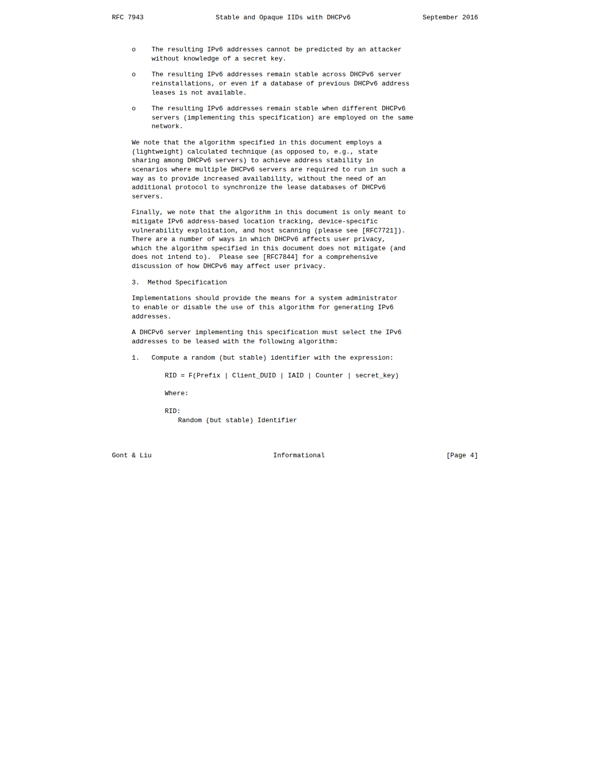RFC 7943 Stable and Opaque IIDs with DHCPv6 September 2016
The resulting IPv6 addresses cannot be predicted by an attacker without knowledge of a secret key.
The resulting IPv6 addresses remain stable across DHCPv6 server reinstallations, or even if a database of previous DHCPv6 address leases is not available.
The resulting IPv6 addresses remain stable when different DHCPv6 servers (implementing this specification) are employed on the same network.
We note that the algorithm specified in this document employs a (lightweight) calculated technique (as opposed to, e.g., state sharing among DHCPv6 servers) to achieve address stability in scenarios where multiple DHCPv6 servers are required to run in such a way as to provide increased availability, without the need of an additional protocol to synchronize the lease databases of DHCPv6 servers.
Finally, we note that the algorithm in this document is only meant to mitigate IPv6 address-based location tracking, device-specific vulnerability exploitation, and host scanning (please see [RFC7721]). There are a number of ways in which DHCPv6 affects user privacy, which the algorithm specified in this document does not mitigate (and does not intend to). Please see [RFC7844] for a comprehensive discussion of how DHCPv6 may affect user privacy.
3. Method Specification
Implementations should provide the means for a system administrator to enable or disable the use of this algorithm for generating IPv6 addresses.
A DHCPv6 server implementing this specification must select the IPv6 addresses to be leased with the following algorithm:
Compute a random (but stable) identifier with the expression: RID = F(Prefix | Client_DUID | IAID | Counter | secret_key) Where: RID: Random (but stable) Identifier
Gont & Liu Informational [Page 4]